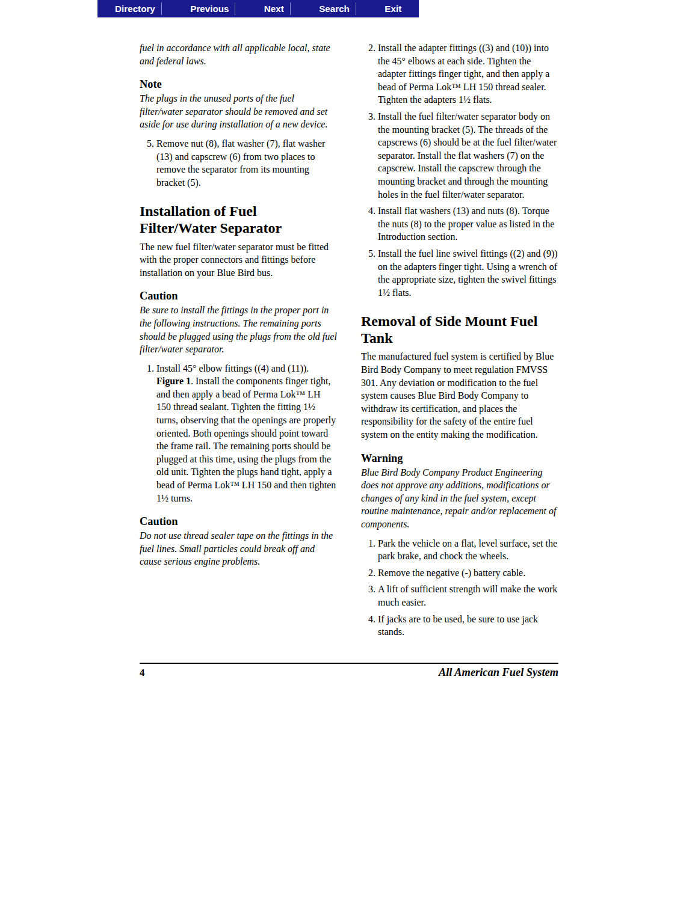Directory Previous Next Search Exit
fuel in accordance with all applicable local, state and federal laws.
Note
The plugs in the unused ports of the fuel filter/water separator should be removed and set aside for use during installation of a new device.
Remove nut (8), flat washer (7), flat washer (13) and capscrew (6) from two places to remove the separator from its mounting bracket (5).
Installation of Fuel Filter/Water Separator
The new fuel filter/water separator must be fitted with the proper connectors and fittings before installation on your Blue Bird bus.
Caution
Be sure to install the fittings in the proper port in the following instructions. The remaining ports should be plugged using the plugs from the old fuel filter/water separator.
Install 45° elbow fittings ((4) and (11)). Figure 1. Install the components finger tight, and then apply a bead of Perma Lok™ LH 150 thread sealant. Tighten the fitting 1½ turns, observing that the openings are properly oriented. Both openings should point toward the frame rail. The remaining ports should be plugged at this time, using the plugs from the old unit. Tighten the plugs hand tight, apply a bead of Perma Lok™ LH 150 and then tighten 1½ turns.
Caution
Do not use thread sealer tape on the fittings in the fuel lines. Small particles could break off and cause serious engine problems.
Install the adapter fittings ((3) and (10)) into the 45° elbows at each side. Tighten the adapter fittings finger tight, and then apply a bead of Perma Lok™ LH 150 thread sealer. Tighten the adapters 1½ flats.
Install the fuel filter/water separator body on the mounting bracket (5). The threads of the capscrews (6) should be at the fuel filter/water separator. Install the flat washers (7) on the capscrew. Install the capscrew through the mounting bracket and through the mounting holes in the fuel filter/water separator.
Install flat washers (13) and nuts (8). Torque the nuts (8) to the proper value as listed in the Introduction section.
Install the fuel line swivel fittings ((2) and (9)) on the adapters finger tight. Using a wrench of the appropriate size, tighten the swivel fittings 1½ flats.
Removal of Side Mount Fuel Tank
The manufactured fuel system is certified by Blue Bird Body Company to meet regulation FMVSS 301. Any deviation or modification to the fuel system causes Blue Bird Body Company to withdraw its certification, and places the responsibility for the safety of the entire fuel system on the entity making the modification.
Warning
Blue Bird Body Company Product Engineering does not approve any additions, modifications or changes of any kind in the fuel system, except routine maintenance, repair and/or replacement of components.
Park the vehicle on a flat, level surface, set the park brake, and chock the wheels.
Remove the negative (-) battery cable.
A lift of sufficient strength will make the work much easier.
If jacks are to be used, be sure to use jack stands.
4 All American Fuel System